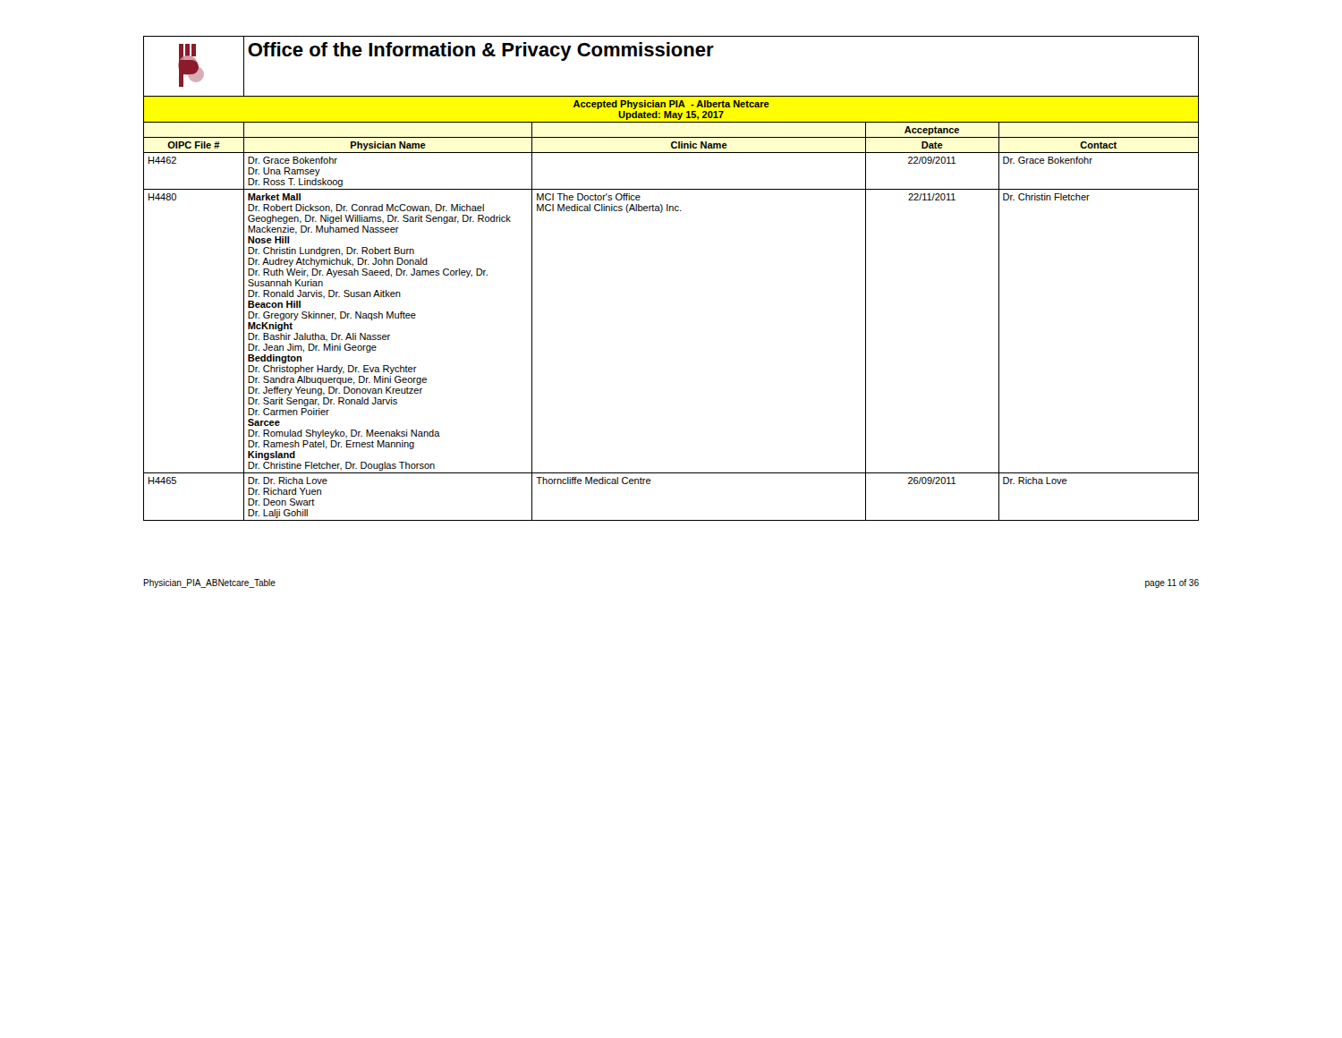| | Office of the Information & Privacy Commissioner |
| Accepted Physician PIA - Alberta Netcare Updated: May 15, 2017 |
| | | | Acceptance | |
| OIPC File # | Physician Name | Clinic Name | Date | Contact |
| H4462 | Dr. Grace Bokenfohr Dr. Una Ramsey Dr. Ross T. Lindskoog | | 22/09/2011 | Dr. Grace Bokenfohr |
| H4480 | Market Mall Dr. Robert Dickson, Dr. Conrad McCowan, Dr. Michael Geoghegen, Dr. Nigel Williams, Dr. Sarit Sengar, Dr. Rodrick Mackenzie, Dr. Muhamed Nasseer Nose Hill Dr. Christin Lundgren, Dr. Robert Burn Dr. Audrey Atchymichuk, Dr. John Donald Dr. Ruth Weir, Dr. Ayesah Saeed, Dr. James Corley, Dr. Susannah Kurian Dr. Ronald Jarvis, Dr. Susan Aitken Beacon Hill Dr. Gregory Skinner, Dr. Naqsh Muftee McKnight Dr. Bashir Jalutha, Dr. Ali Nasser Dr. Jean Jim, Dr. Mini George Beddington Dr. Christopher Hardy, Dr. Eva Rychter Dr. Sandra Albuquerque, Dr. Mini George Dr. Jeffery Yeung, Dr. Donovan Kreutzer Dr. Sarit Sengar, Dr. Ronald Jarvis Dr. Carmen Poirier Sarcee Dr. Romulad Shyleyko, Dr. Meenaksi Nanda Dr. Ramesh Patel, Dr. Ernest Manning Kingsland Dr. Christine Fletcher, Dr. Douglas Thorson | MCI The Doctor's Office MCI Medical Clinics (Alberta) Inc. | 22/11/2011 | Dr. Christin Fletcher |
| H4465 | Dr. Dr. Richa Love Dr. Richard Yuen Dr. Deon Swart Dr. Lalji Gohill | Thorncliffe Medical Centre | 26/09/2011 | Dr. Richa Love |
Physician_PIA_ABNetcare_Table
page 11 of 36